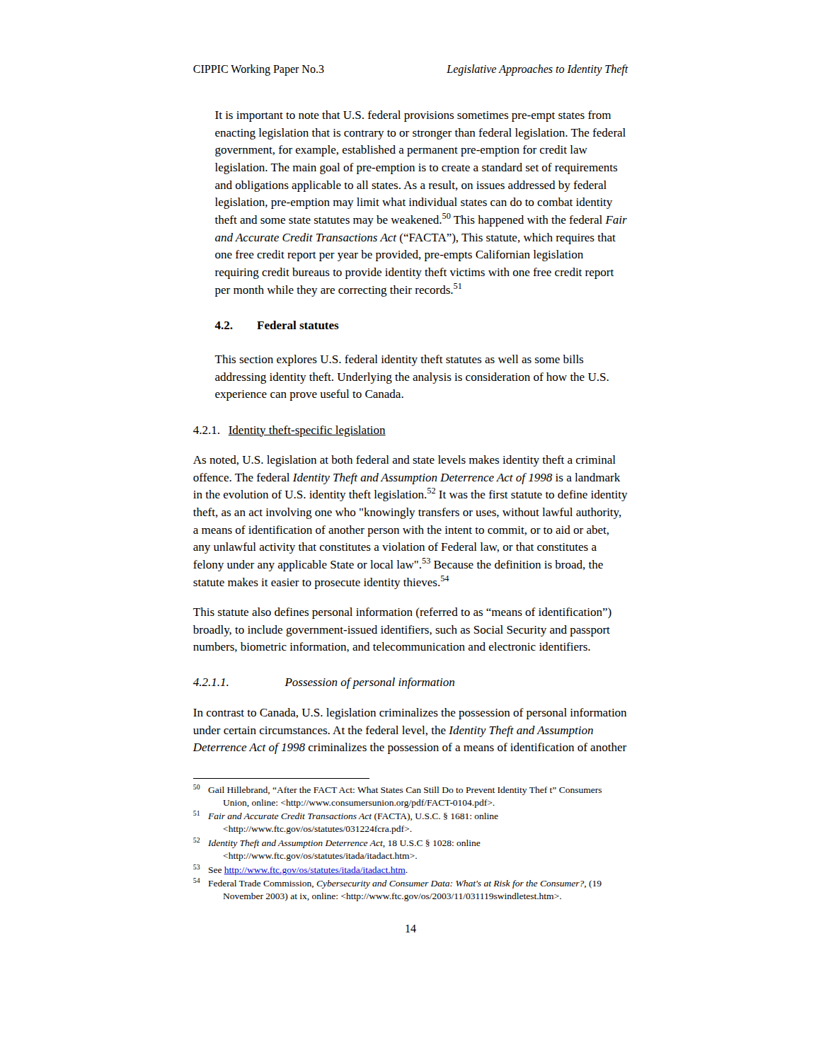CIPPIC Working Paper No.3 Legislative Approaches to Identity Theft
It is important to note that U.S. federal provisions sometimes pre-empt states from enacting legislation that is contrary to or stronger than federal legislation. The federal government, for example, established a permanent pre-emption for credit law legislation. The main goal of pre-emption is to create a standard set of requirements and obligations applicable to all states. As a result, on issues addressed by federal legislation, pre-emption may limit what individual states can do to combat identity theft and some state statutes may be weakened.50 This happened with the federal Fair and Accurate Credit Transactions Act (“FACTA”), This statute, which requires that one free credit report per year be provided, pre-empts Californian legislation requiring credit bureaus to provide identity theft victims with one free credit report per month while they are correcting their records.51
4.2. Federal statutes
This section explores U.S. federal identity theft statutes as well as some bills addressing identity theft. Underlying the analysis is consideration of how the U.S. experience can prove useful to Canada.
4.2.1. Identity theft-specific legislation
As noted, U.S. legislation at both federal and state levels makes identity theft a criminal offence. The federal Identity Theft and Assumption Deterrence Act of 1998 is a landmark in the evolution of U.S. identity theft legislation.52 It was the first statute to define identity theft, as an act involving one who "knowingly transfers or uses, without lawful authority, a means of identification of another person with the intent to commit, or to aid or abet, any unlawful activity that constitutes a violation of Federal law, or that constitutes a felony under any applicable State or local law".53 Because the definition is broad, the statute makes it easier to prosecute identity thieves.54
This statute also defines personal information (referred to as “means of identification”) broadly, to include government-issued identifiers, such as Social Security and passport numbers, biometric information, and telecommunication and electronic identifiers.
4.2.1.1. Possession of personal information
In contrast to Canada, U.S. legislation criminalizes the possession of personal information under certain circumstances. At the federal level, the Identity Theft and Assumption Deterrence Act of 1998 criminalizes the possession of a means of identification of another
50 Gail Hillebrand, “After the FACT Act: What States Can Still Do to Prevent Identity Thef t” Consumers Union, online: <http://www.consumersunion.org/pdf/FACT-0104.pdf>.
51 Fair and Accurate Credit Transactions Act (FACTA), U.S.C. § 1681: online <http://www.ftc.gov/os/statutes/031224fcra.pdf>.
52 Identity Theft and Assumption Deterrence Act, 18 U.S.C § 1028: online <http://www.ftc.gov/os/statutes/itada/itadact.htm>.
53 See http://www.ftc.gov/os/statutes/itada/itadact.htm.
54 Federal Trade Commission, Cybersecurity and Consumer Data: What's at Risk for the Consumer?, (19 November 2003) at ix, online: <http://www.ftc.gov/os/2003/11/031119swindletest.htm>.
14